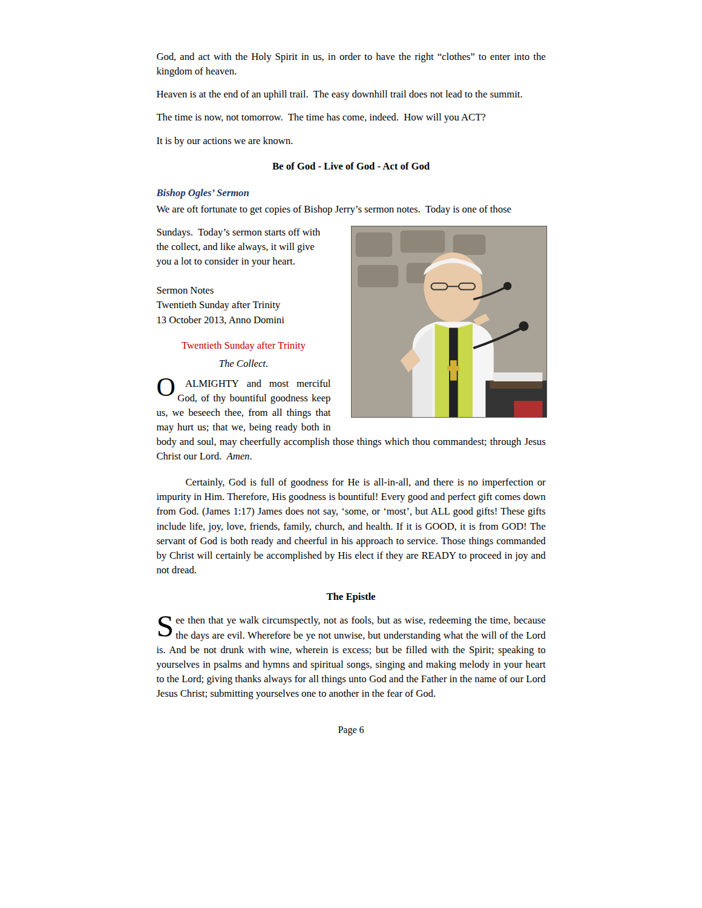God, and act with the Holy Spirit in us, in order to have the right “clothes” to enter into the kingdom of heaven.
Heaven is at the end of an uphill trail. The easy downhill trail does not lead to the summit.
The time is now, not tomorrow. The time has come, indeed. How will you ACT?
It is by our actions we are known.
Be of God - Live of God - Act of God
Bishop Ogles’ Sermon
We are oft fortunate to get copies of Bishop Jerry’s sermon notes. Today is one of those
Sundays. Today’s sermon starts off with the collect, and like always, it will give you a lot to consider in your heart.
Sermon Notes
Twentieth Sunday after Trinity
13 October 2013, Anno Domini
Twentieth Sunday after Trinity
The Collect.
O ALMIGHTY and most merciful God, of thy bountiful goodness keep us, we beseech thee, from all things that may hurt us; that we, being ready both in body and soul, may cheerfully accomplish those things which thou commandest; through Jesus Christ our Lord. Amen.
Certainly, God is full of goodness for He is all-in-all, and there is no imperfection or impurity in Him. Therefore, His goodness is bountiful! Every good and perfect gift comes down from God. (James 1:17) James does not say, ‘some, or ‘most’, but ALL good gifts! These gifts include life, joy, love, friends, family, church, and health. If it is GOOD, it is from GOD! The servant of God is both ready and cheerful in his approach to service. Those things commanded by Christ will certainly be accomplished by His elect if they are READY to proceed in joy and not dread.
The Epistle
See then that ye walk circumspectly, not as fools, but as wise, redeeming the time, because the days are evil. Wherefore be ye not unwise, but understanding what the will of the Lord is. And be not drunk with wine, wherein is excess; but be filled with the Spirit; speaking to yourselves in psalms and hymns and spiritual songs, singing and making melody in your heart to the Lord; giving thanks always for all things unto God and the Father in the name of our Lord Jesus Christ; submitting yourselves one to another in the fear of God.
Page 6